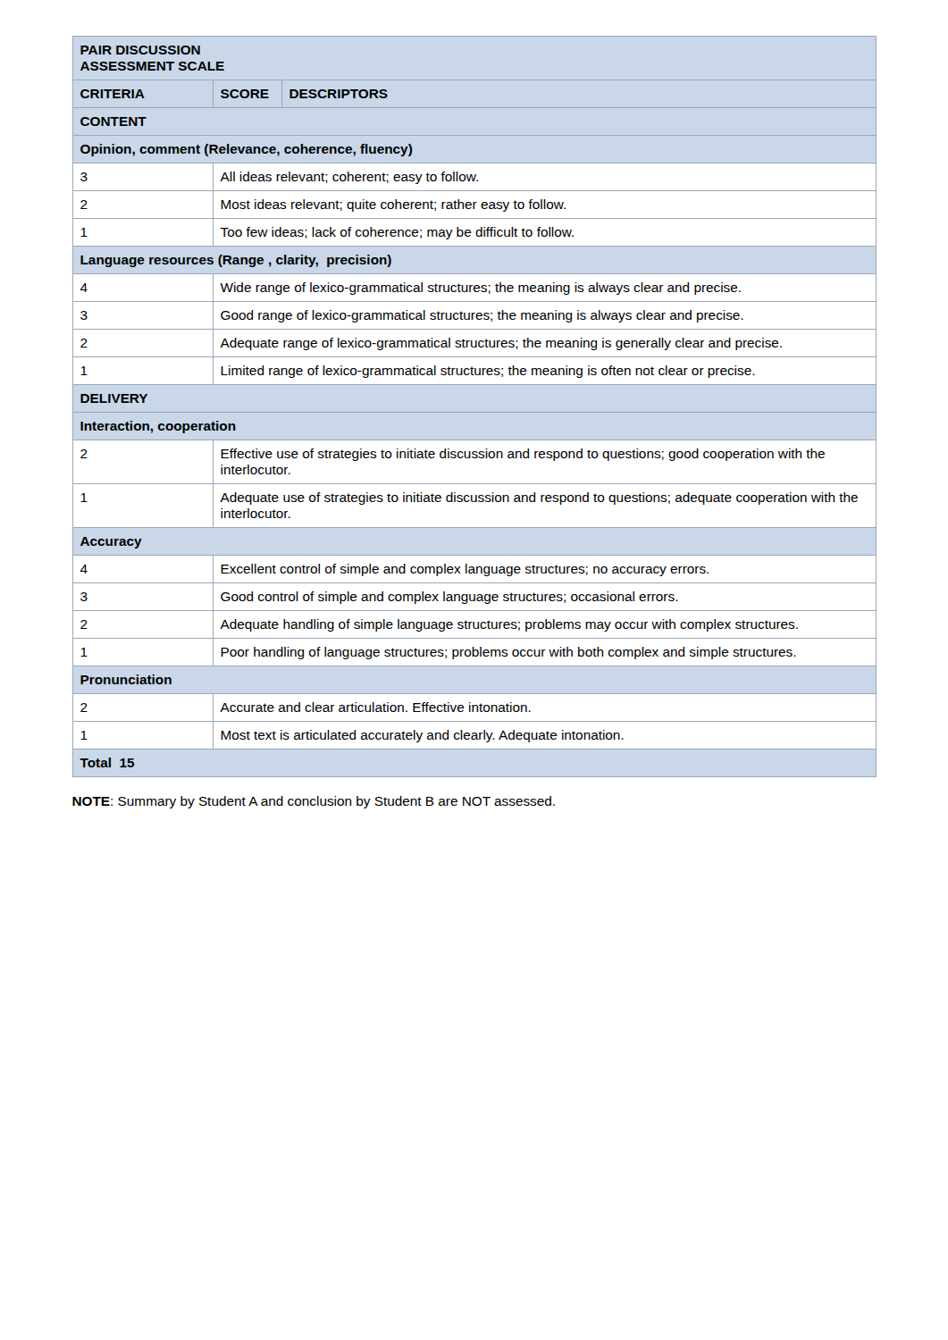| PAIR DISCUSSION ASSESSMENT SCALE |
| CRITERIA | SCORE | DESCRIPTORS |
| CONTENT |
| Opinion, comment (Relevance, coherence, fluency) |
| 3 | All ideas relevant; coherent; easy to follow. |
| 2 | Most ideas relevant; quite coherent; rather easy to follow. |
| 1 | Too few ideas; lack of coherence; may be difficult to follow. |
| Language resources (Range , clarity, precision) |
| 4 | Wide range of lexico-grammatical structures; the meaning is always clear and precise. |
| 3 | Good range of lexico-grammatical structures; the meaning is always clear and precise. |
| 2 | Adequate range of lexico-grammatical structures; the meaning is generally clear and precise. |
| 1 | Limited range of lexico-grammatical structures; the meaning is often not clear or precise. |
| DELIVERY |
| Interaction, cooperation |
| 2 | Effective use of strategies to initiate discussion and respond to questions; good cooperation with the interlocutor. |
| 1 | Adequate use of strategies to initiate discussion and respond to questions; adequate cooperation with the interlocutor. |
| Accuracy |
| 4 | Excellent control of simple and complex language structures; no accuracy errors. |
| 3 | Good control of simple and complex language structures; occasional errors. |
| 2 | Adequate handling of simple language structures; problems may occur with complex structures. |
| 1 | Poor handling of language structures; problems occur with both complex and simple structures. |
| Pronunciation |
| 2 | Accurate and clear articulation. Effective intonation. |
| 1 | Most text is articulated accurately and clearly. Adequate intonation. |
| Total 15 |
NOTE: Summary by Student A and conclusion by Student B are NOT assessed.